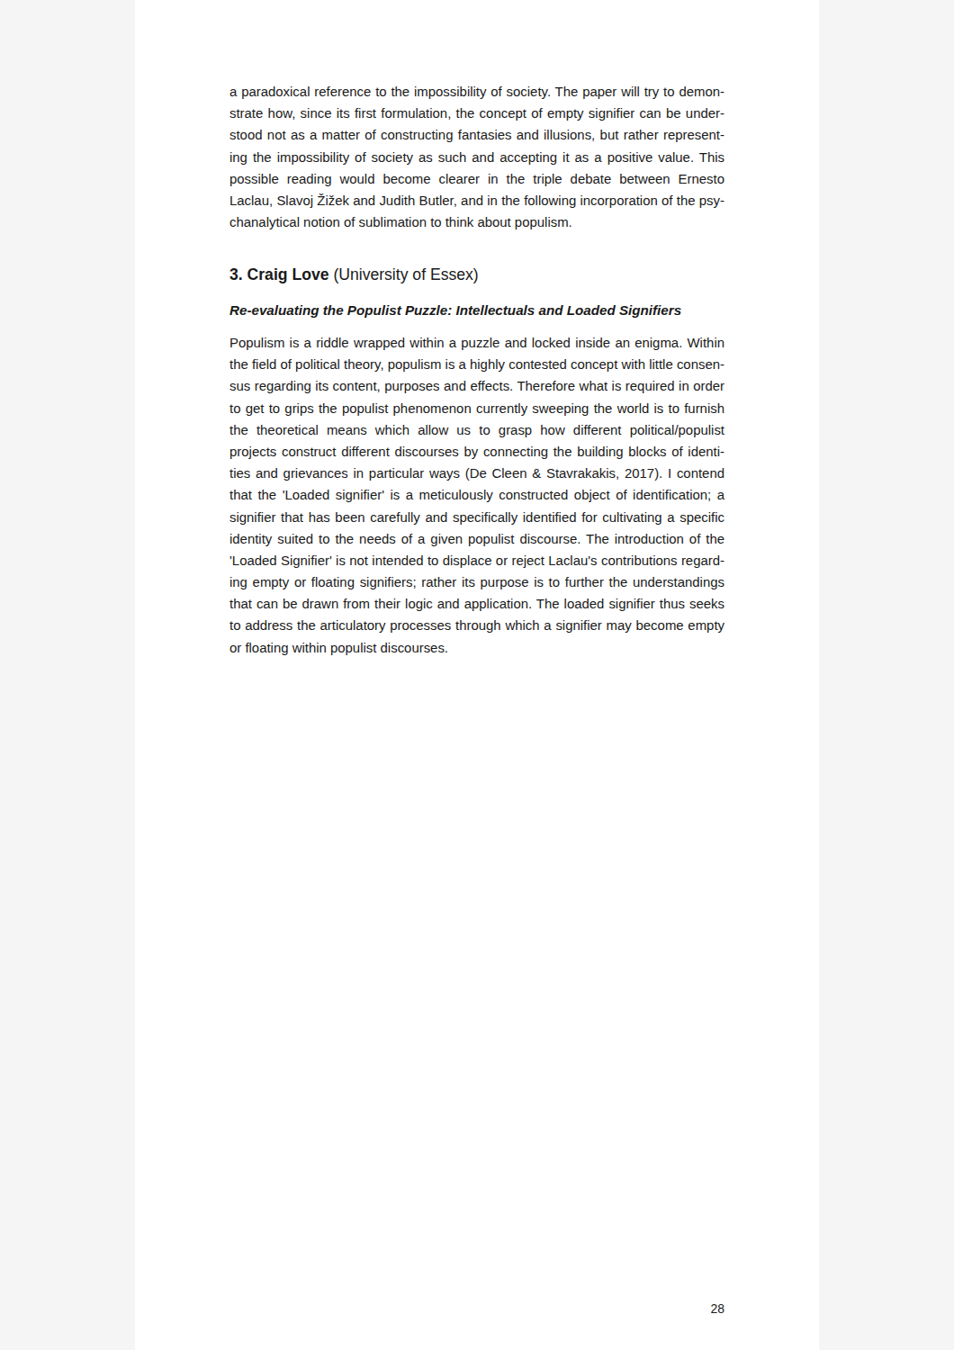a paradoxical reference to the impossibility of society. The paper will try to demonstrate how, since its first formulation, the concept of empty signifier can be understood not as a matter of constructing fantasies and illusions, but rather representing the impossibility of society as such and accepting it as a positive value. This possible reading would become clearer in the triple debate between Ernesto Laclau, Slavoj Žižek and Judith Butler, and in the following incorporation of the psychanalytical notion of sublimation to think about populism.
3. Craig Love (University of Essex)
Re-evaluating the Populist Puzzle: Intellectuals and Loaded Signifiers
Populism is a riddle wrapped within a puzzle and locked inside an enigma. Within the field of political theory, populism is a highly contested concept with little consensus regarding its content, purposes and effects. Therefore what is required in order to get to grips the populist phenomenon currently sweeping the world is to furnish the theoretical means which allow us to grasp how different political/populist projects construct different discourses by connecting the building blocks of identities and grievances in particular ways (De Cleen & Stavrakakis, 2017). I contend that the 'Loaded signifier' is a meticulously constructed object of identification; a signifier that has been carefully and specifically identified for cultivating a specific identity suited to the needs of a given populist discourse. The introduction of the 'Loaded Signifier' is not intended to displace or reject Laclau's contributions regarding empty or floating signifiers; rather its purpose is to further the understandings that can be drawn from their logic and application. The loaded signifier thus seeks to address the articulatory processes through which a signifier may become empty or floating within populist discourses.
28